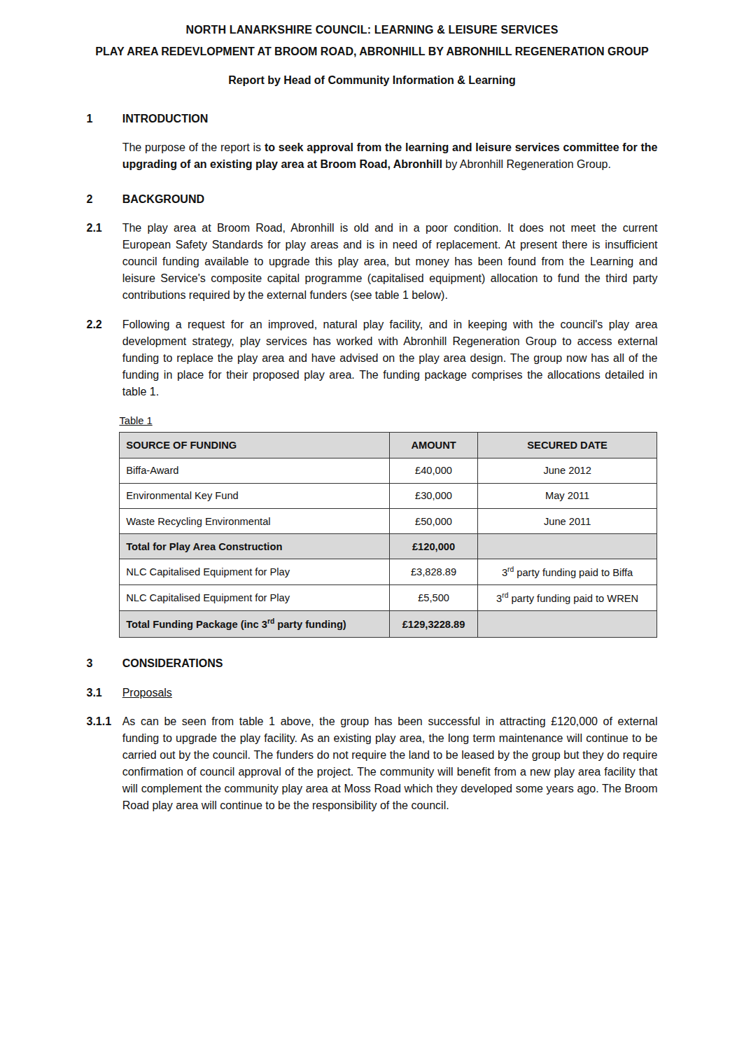NORTH LANARKSHIRE COUNCIL: LEARNING & LEISURE SERVICES
PLAY AREA REDEVLOPMENT AT BROOM ROAD, ABRONHILL BY ABRONHILL REGENERATION GROUP
Report by Head of Community Information & Learning
1
Introduction
The purpose of the report is to seek approval from the learning and leisure services committee for the upgrading of an existing play area at Broom Road, Abronhill by Abronhill Regeneration Group.
2
Background
2.1
The play area at Broom Road, Abronhill is old and in a poor condition. It does not meet the current European Safety Standards for play areas and is in need of replacement. At present there is insufficient council funding available to upgrade this play area, but money has been found from the Learning and leisure Service's composite capital programme (capitalised equipment) allocation to fund the third party contributions required by the external funders (see table 1 below).
2.2
Following a request for an improved, natural play facility, and in keeping with the council's play area development strategy, play services has worked with Abronhill Regeneration Group to access external funding to replace the play area and have advised on the play area design. The group now has all of the funding in place for their proposed play area. The funding package comprises the allocations detailed in table 1.
Table 1
| SOURCE OF FUNDING | AMOUNT | SECURED DATE |
| --- | --- | --- |
| Biffa-Award | £40,000 | June 2012 |
| Environmental Key Fund | £30,000 | May 2011 |
| Waste Recycling Environmental | £50,000 | June 2011 |
| Total for Play Area Construction | £120,000 | |
| NLC Capitalised Equipment for Play | £3,828.89 | 3 rd party funding paid to Biffa |
| NLC Capitalised Equipment for Play | £5,500 | 3 rd party funding paid to WREN |
| Total Funding Package (inc 3 rd party funding) | £129,3228.89 | |
3
Considerations
3.1
Proposals
3.1.1
As can be seen from table 1 above, the group has been successful in attracting £120,000 of external funding to upgrade the play facility. As an existing play area, the long term maintenance will continue to be carried out by the council. The funders do not require the land to be leased by the group but they do require confirmation of council approval of the project. The community will benefit from a new play area facility that will complement the community play area at Moss Road which they developed some years ago. The Broom Road play area will continue to be the responsibility of the council.